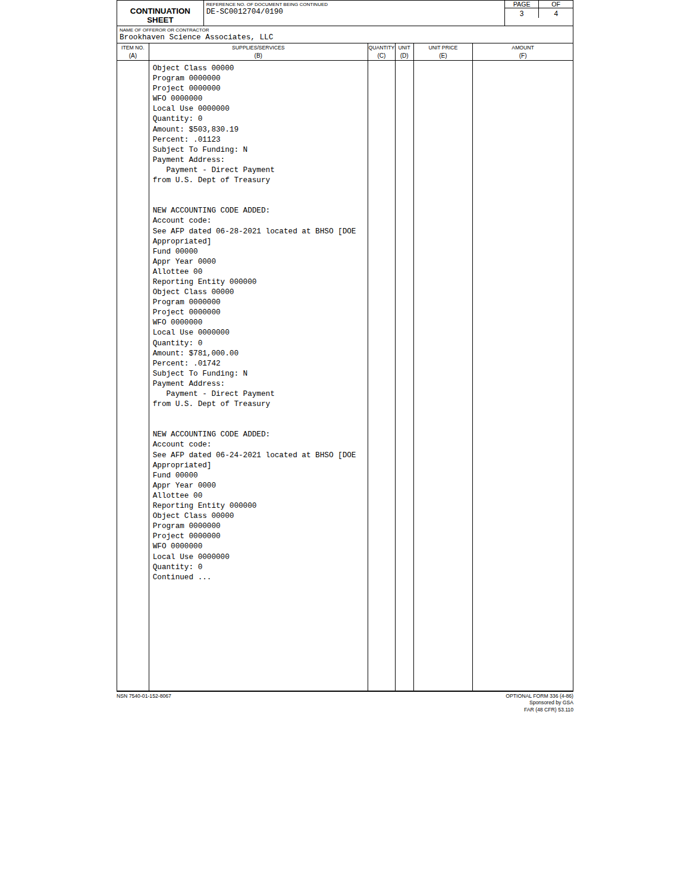| CONTINUATION SHEET | REFERENCE NO. OF DOCUMENT BEING CONTINUED DE-SC0012704/0190 | / PAGE / OF / / 3 / 4 / |
NAME OF OFFEROR OR CONTRACTOR
Brookhaven Science Associates, LLC
| ITEM NO. | SUPPLIES/SERVICES | QUANTITY | UNIT | UNIT PRICE | AMOUNT |
| --- | --- | --- | --- | --- | --- |
| (A) | (B) | (C) | (D) | (E) | (F) |
| | Object Class 00000 Program 0000000 Project 0000000 WFO 0000000 Local Use 0000000 Quantity: 0 Amount: $503,830.19 Percent: .01123 Subject To Funding: N Payment Address: Payment - Direct Payment from U.S. Dept of Treasury NEW ACCOUNTING CODE ADDED: Account code: See AFP dated 06-28-2021 located at BHSO [DOE Appropriated] Fund 00000 Appr Year 0000 Allottee 00 Reporting Entity 000000 Object Class 00000 Program 0000000 Project 0000000 WFO 0000000 Local Use 0000000 Quantity: 0 Amount: $781,000.00 Percent: .01742 Subject To Funding: N Payment Address: Payment - Direct Payment from U.S. Dept of Treasury NEW ACCOUNTING CODE ADDED: Account code: See AFP dated 06-24-2021 located at BHSO [DOE Appropriated] Fund 00000 Appr Year 0000 Allottee 00 Reporting Entity 000000 Object Class 00000 Program 0000000 Project 0000000 WFO 0000000 Local Use 0000000 Quantity: 0 Continued ... | | | | |
NSN 7540-01-152-8067
OPTIONAL FORM 336 (4-86)
Sponsored by GSA
FAR (48 CFR) 53.110